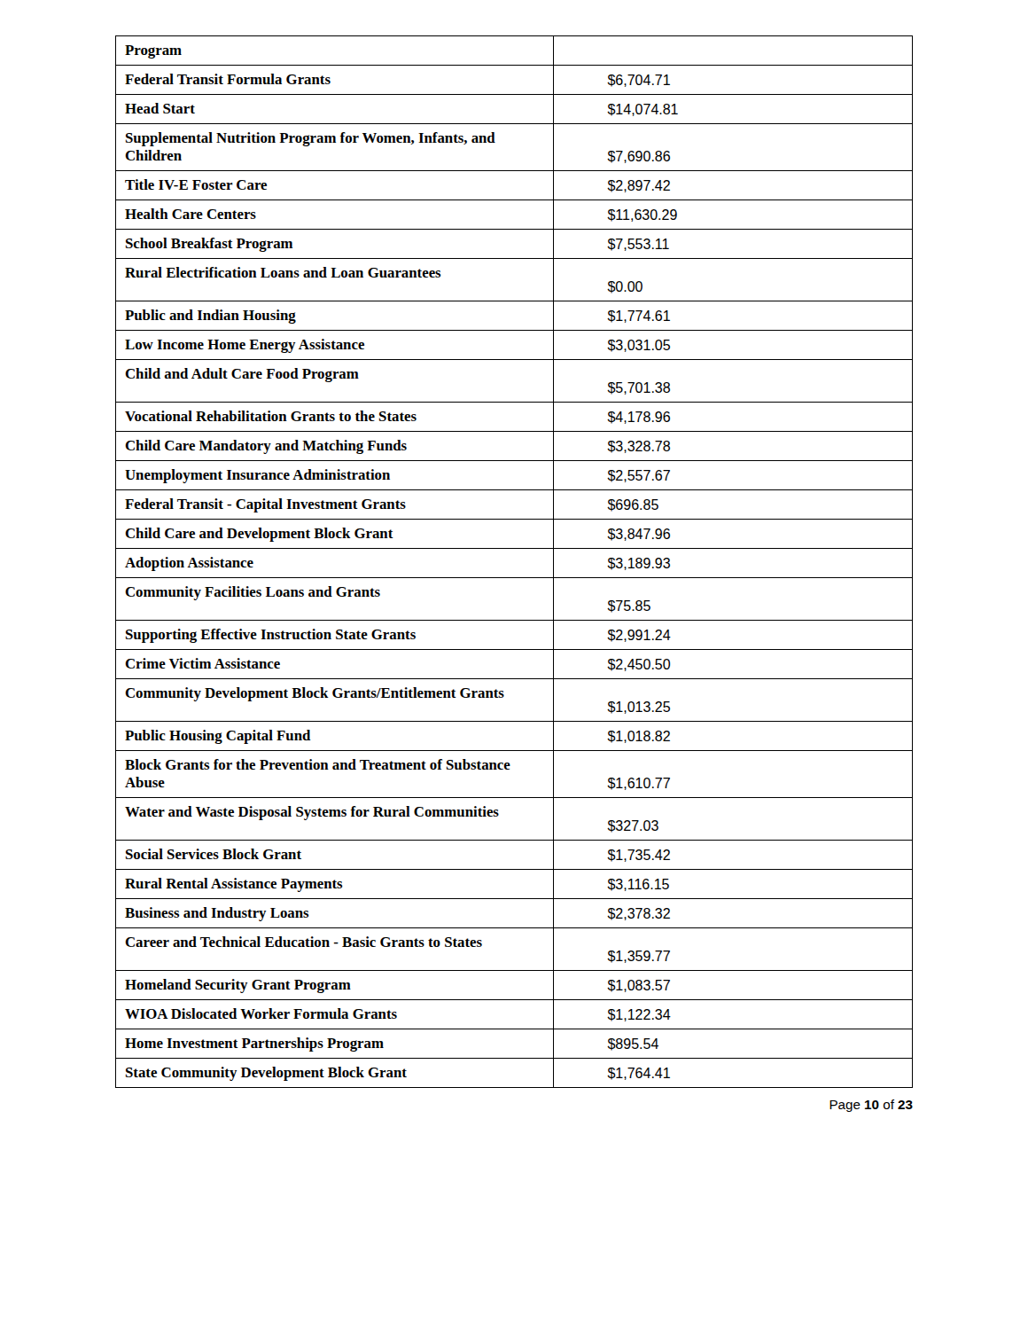| Program | |
| Federal Transit Formula Grants | $6,704.71 |
| Head Start | $14,074.81 |
| Supplemental Nutrition Program for Women, Infants, and Children | $7,690.86 |
| Title IV-E Foster Care | $2,897.42 |
| Health Care Centers | $11,630.29 |
| School Breakfast Program | $7,553.11 |
| Rural Electrification Loans and Loan Guarantees | $0.00 |
| Public and Indian Housing | $1,774.61 |
| Low Income Home Energy Assistance | $3,031.05 |
| Child and Adult Care Food Program | $5,701.38 |
| Vocational Rehabilitation Grants to the States | $4,178.96 |
| Child Care Mandatory and Matching Funds | $3,328.78 |
| Unemployment Insurance Administration | $2,557.67 |
| Federal Transit - Capital Investment Grants | $696.85 |
| Child Care and Development Block Grant | $3,847.96 |
| Adoption Assistance | $3,189.93 |
| Community Facilities Loans and Grants | $75.85 |
| Supporting Effective Instruction State Grants | $2,991.24 |
| Crime Victim Assistance | $2,450.50 |
| Community Development Block Grants/Entitlement Grants | $1,013.25 |
| Public Housing Capital Fund | $1,018.82 |
| Block Grants for the Prevention and Treatment of Substance Abuse | $1,610.77 |
| Water and Waste Disposal Systems for Rural Communities | $327.03 |
| Social Services Block Grant | $1,735.42 |
| Rural Rental Assistance Payments | $3,116.15 |
| Business and Industry Loans | $2,378.32 |
| Career and Technical Education - Basic Grants to States | $1,359.77 |
| Homeland Security Grant Program | $1,083.57 |
| WIOA Dislocated Worker Formula Grants | $1,122.34 |
| Home Investment Partnerships Program | $895.54 |
| State Community Development Block Grant | $1,764.41 |
Page 10 of 23